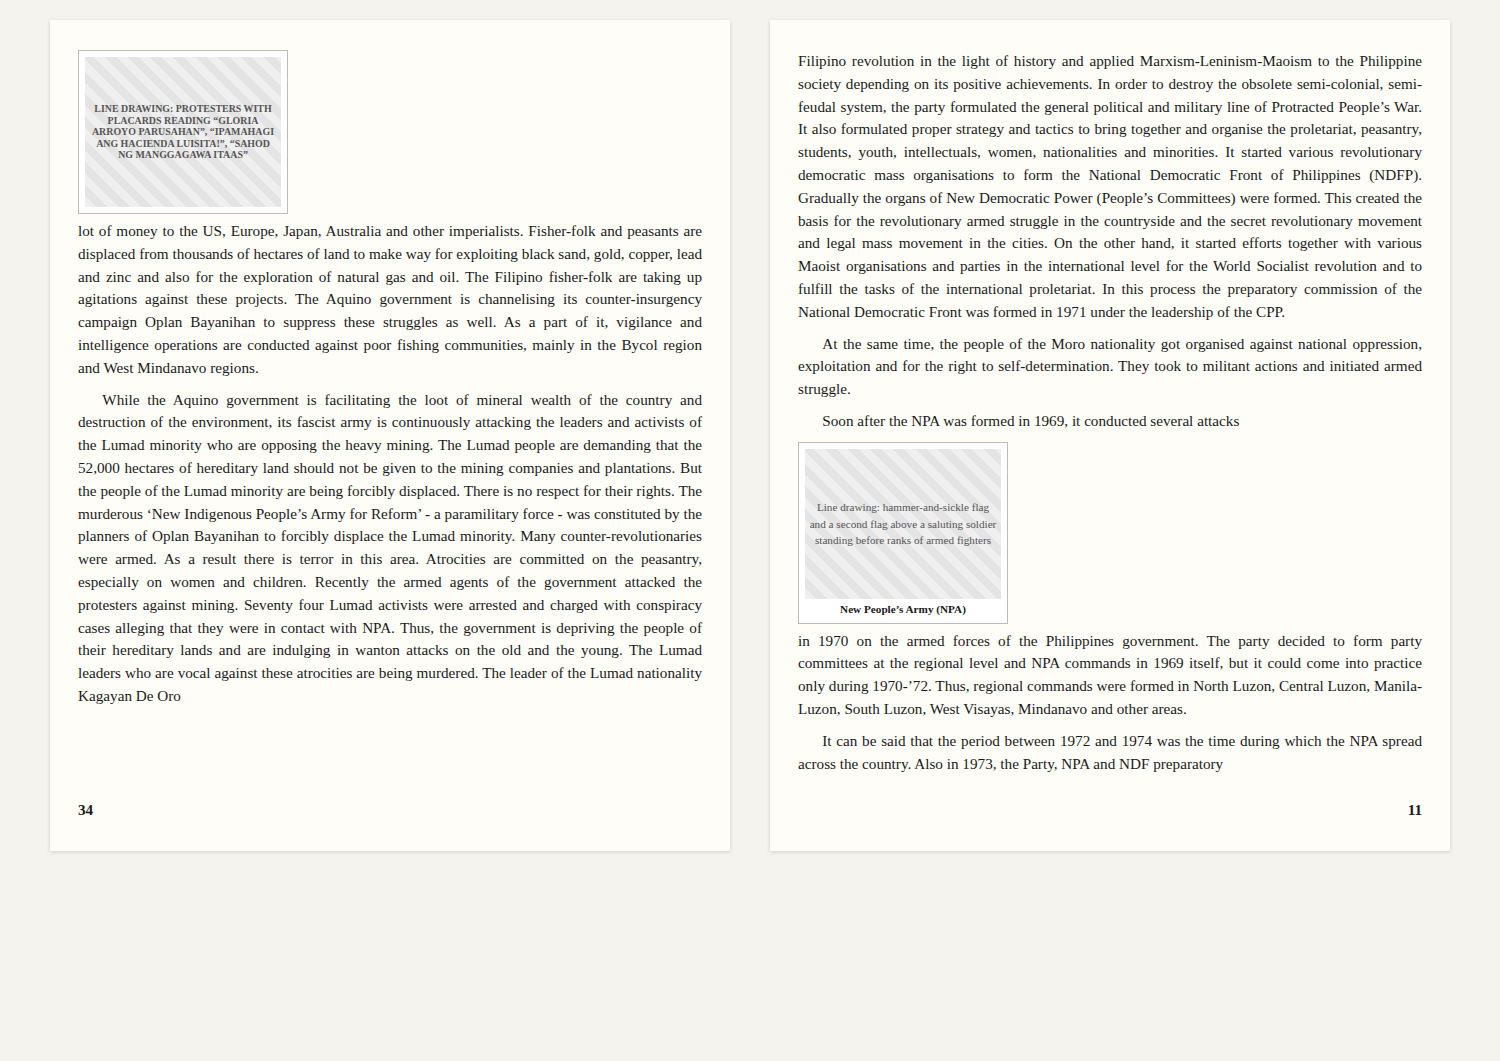Line drawing: protesters with placards reading “GLORIA ARROYO PARUSAHAN”, “IPAMAHAGI ANG HACIENDA LUISITA!”, “SAHOD NG MANGGAGAWA ITAAS”
lot of money to the US, Europe, Japan, Australia and other imperialists. Fisher-folk and peasants are displaced from thousands of hectares of land to make way for exploiting black sand, gold, copper, lead and zinc and also for the exploration of natural gas and oil. The Filipino fisher-folk are taking up agitations against these projects. The Aquino government is channelising its counter-insurgency campaign Oplan Bayanihan to suppress these struggles as well. As a part of it, vigilance and intelligence operations are conducted against poor fishing communities, mainly in the Bycol region and West Mindanavo regions.
While the Aquino government is facilitating the loot of mineral wealth of the country and destruction of the environment, its fascist army is continuously attacking the leaders and activists of the Lumad minority who are opposing the heavy mining. The Lumad people are demanding that the 52,000 hectares of hereditary land should not be given to the mining companies and plantations. But the people of the Lumad minority are being forcibly displaced. There is no respect for their rights. The murderous ‘New Indigenous People’s Army for Reform’ - a paramilitary force - was constituted by the planners of Oplan Bayanihan to forcibly displace the Lumad minority. Many counter-revolutionaries were armed. As a result there is terror in this area. Atrocities are committed on the peasantry, especially on women and children. Recently the armed agents of the government attacked the protesters against mining. Seventy four Lumad activists were arrested and charged with conspiracy cases alleging that they were in contact with NPA. Thus, the government is depriving the people of their hereditary lands and are indulging in wanton attacks on the old and the young. The Lumad leaders who are vocal against these atrocities are being murdered. The leader of the Lumad nationality Kagayan De Oro
34
Filipino revolution in the light of history and applied Marxism-Leninism-Maoism to the Philippine society depending on its positive achievements. In order to destroy the obsolete semi-colonial, semi-feudal system, the party formulated the general political and military line of Protracted People’s War. It also formulated proper strategy and tactics to bring together and organise the proletariat, peasantry, students, youth, intellectuals, women, nationalities and minorities. It started various revolutionary democratic mass organisations to form the National Democratic Front of Philippines (NDFP). Gradually the organs of New Democratic Power (People’s Committees) were formed. This created the basis for the revolutionary armed struggle in the countryside and the secret revolutionary movement and legal mass movement in the cities. On the other hand, it started efforts together with various Maoist organisations and parties in the international level for the World Socialist revolution and to fulfill the tasks of the international proletariat. In this process the preparatory commission of the National Democratic Front was formed in 1971 under the leadership of the CPP.
At the same time, the people of the Moro nationality got organised against national oppression, exploitation and for the right to self-determination. They took to militant actions and initiated armed struggle.
Soon after the NPA was formed in 1969, it conducted several attacks
Line drawing: hammer-and-sickle flag and a second flag above a saluting soldier standing before ranks of armed fighters
New People’s Army (NPA)
in 1970 on the armed forces of the Philippines government. The party decided to form party committees at the regional level and NPA commands in 1969 itself, but it could come into practice only during 1970-’72. Thus, regional commands were formed in North Luzon, Central Luzon, Manila-Luzon, South Luzon, West Visayas, Mindanavo and other areas.
It can be said that the period between 1972 and 1974 was the time during which the NPA spread across the country. Also in 1973, the Party, NPA and NDF preparatory
11